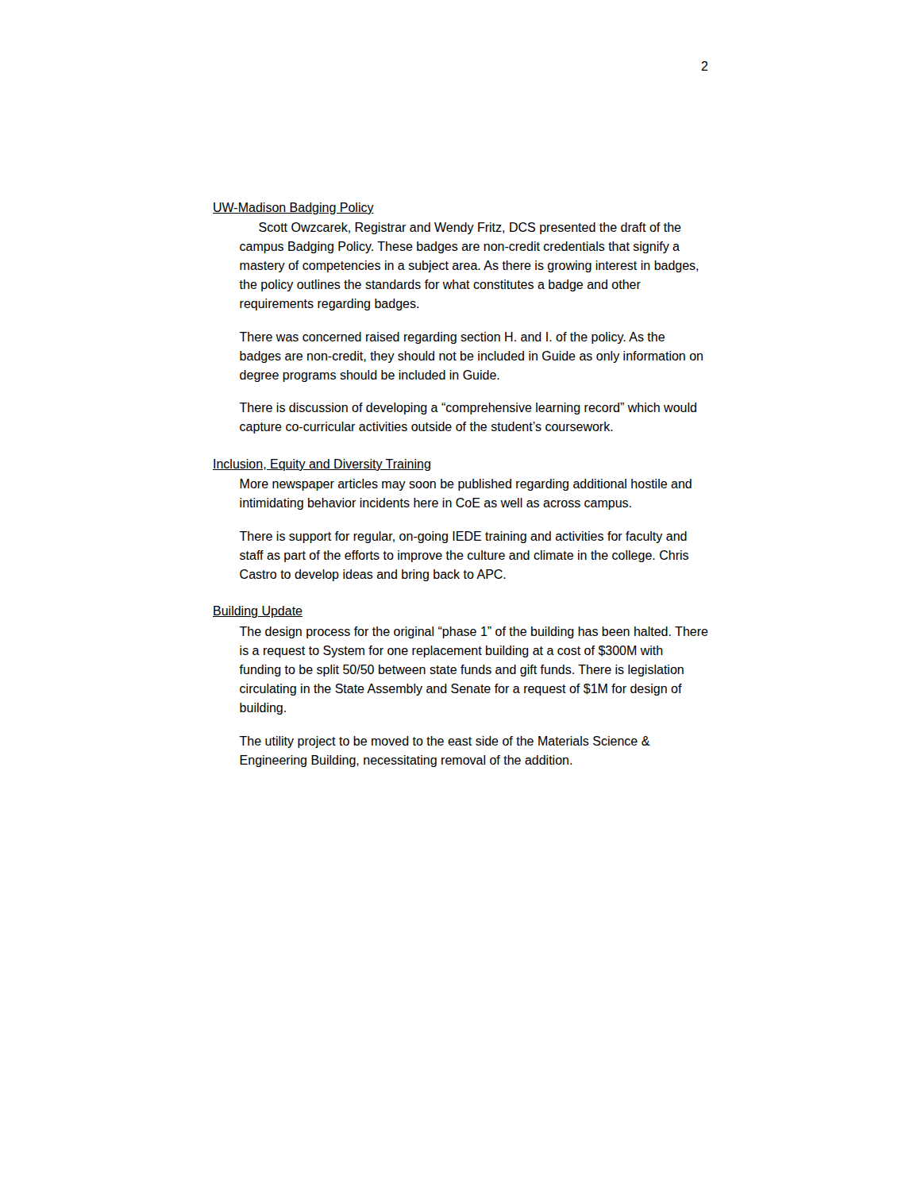2
UW-Madison Badging Policy
Scott Owzcarek, Registrar and Wendy Fritz, DCS presented the draft of the campus Badging Policy. These badges are non-credit credentials that signify a mastery of competencies in a subject area. As there is growing interest in badges, the policy outlines the standards for what constitutes a badge and other requirements regarding badges.
There was concerned raised regarding section H. and I. of the policy. As the badges are non-credit, they should not be included in Guide as only information on degree programs should be included in Guide.
There is discussion of developing a “comprehensive learning record” which would capture co-curricular activities outside of the student’s coursework.
Inclusion, Equity and Diversity Training
More newspaper articles may soon be published regarding additional hostile and intimidating behavior incidents here in CoE as well as across campus.
There is support for regular, on-going IEDE training and activities for faculty and staff as part of the efforts to improve the culture and climate in the college. Chris Castro to develop ideas and bring back to APC.
Building Update
The design process for the original “phase 1” of the building has been halted. There is a request to System for one replacement building at a cost of $300M with funding to be split 50/50 between state funds and gift funds. There is legislation circulating in the State Assembly and Senate for a request of $1M for design of building.
The utility project to be moved to the east side of the Materials Science & Engineering Building, necessitating removal of the addition.